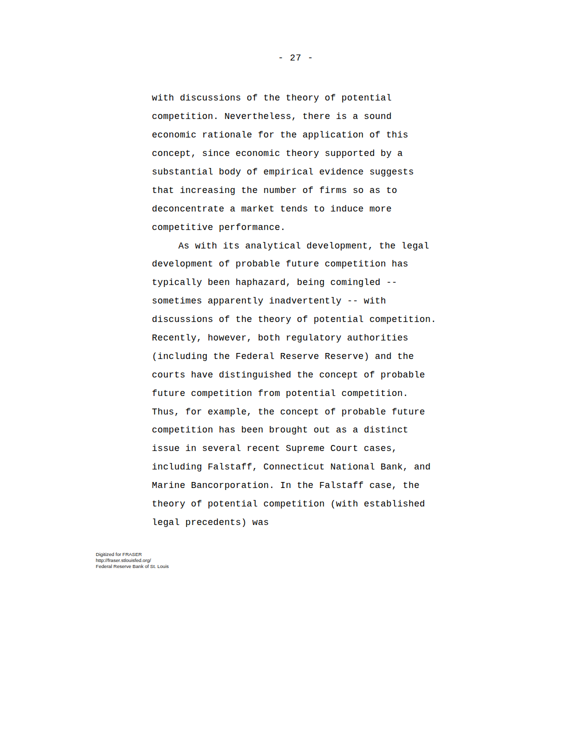- 27 -
with discussions of the theory of potential competition. Nevertheless, there is a sound economic rationale for the application of this concept, since economic theory supported by a substantial body of empirical evidence suggests that increasing the number of firms so as to deconcentrate a market tends to induce more competitive performance.
As with its analytical development, the legal development of probable future competition has typically been haphazard, being comingled -- sometimes apparently inadvertently -- with discussions of the theory of potential competition. Recently, however, both regulatory authorities (including the Federal Reserve Reserve) and the courts have distinguished the concept of probable future competition from potential competition. Thus, for example, the concept of probable future competition has been brought out as a distinct issue in several recent Supreme Court cases, including Falstaff, Connecticut National Bank, and Marine Bancorporation. In the Falstaff case, the theory of potential competition (with established legal precedents) was
Digitized for FRASER
http://fraser.stlouisfed.org/
Federal Reserve Bank of St. Louis